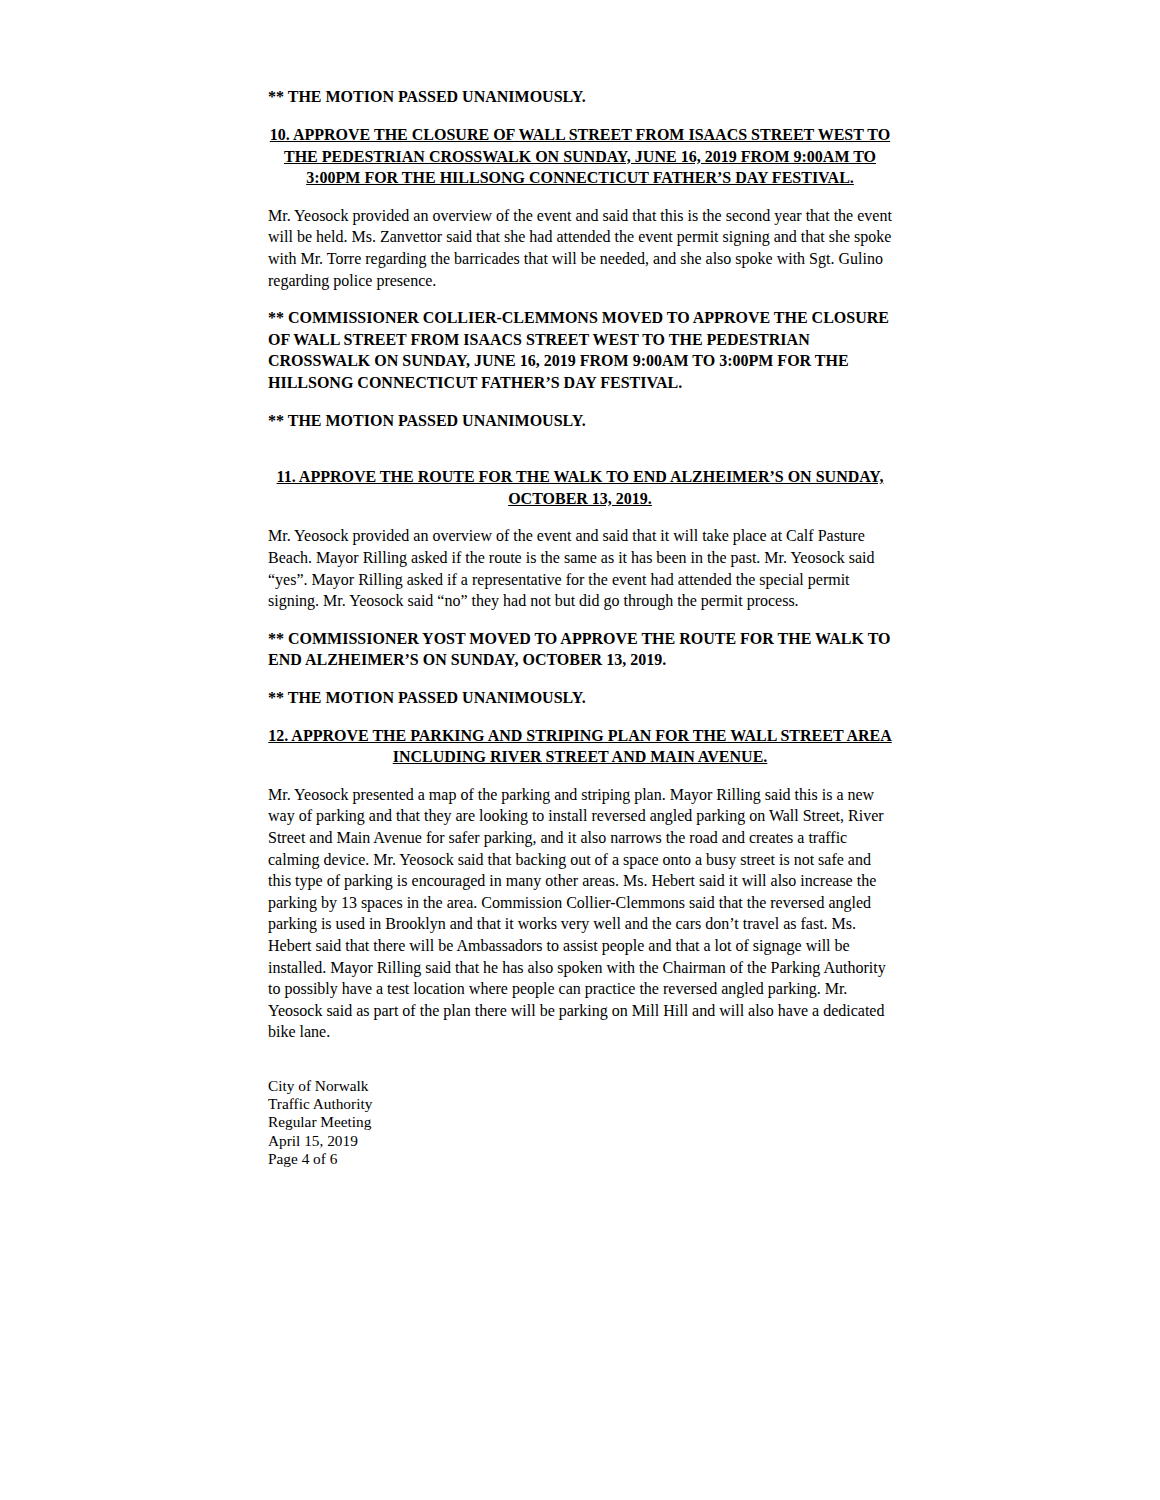** THE MOTION PASSED UNANIMOUSLY.
10. APPROVE THE CLOSURE OF WALL STREET FROM ISAACS STREET WEST TO THE PEDESTRIAN CROSSWALK ON SUNDAY, JUNE 16, 2019 FROM 9:00AM TO 3:00PM FOR THE HILLSONG CONNECTICUT FATHER’S DAY FESTIVAL.
Mr. Yeosock provided an overview of the event and said that this is the second year that the event will be held. Ms. Zanvettor said that she had attended the event permit signing and that she spoke with Mr. Torre regarding the barricades that will be needed, and she also spoke with Sgt. Gulino regarding police presence.
** COMMISSIONER COLLIER-CLEMMONS MOVED TO APPROVE THE CLOSURE OF WALL STREET FROM ISAACS STREET WEST TO THE PEDESTRIAN CROSSWALK ON SUNDAY, JUNE 16, 2019 FROM 9:00AM TO 3:00PM FOR THE HILLSONG CONNECTICUT FATHER’S DAY FESTIVAL.
** THE MOTION PASSED UNANIMOUSLY.
11. APPROVE THE ROUTE FOR THE WALK TO END ALZHEIMER’S ON SUNDAY, OCTOBER 13, 2019.
Mr. Yeosock provided an overview of the event and said that it will take place at Calf Pasture Beach. Mayor Rilling asked if the route is the same as it has been in the past. Mr. Yeosock said “yes”. Mayor Rilling asked if a representative for the event had attended the special permit signing. Mr. Yeosock said “no” they had not but did go through the permit process.
** COMMISSIONER YOST MOVED TO APPROVE THE ROUTE FOR THE WALK TO END ALZHEIMER’S ON SUNDAY, OCTOBER 13, 2019.
** THE MOTION PASSED UNANIMOUSLY.
12. APPROVE THE PARKING AND STRIPING PLAN FOR THE WALL STREET AREA INCLUDING RIVER STREET AND MAIN AVENUE.
Mr. Yeosock presented a map of the parking and striping plan. Mayor Rilling said this is a new way of parking and that they are looking to install reversed angled parking on Wall Street, River Street and Main Avenue for safer parking, and it also narrows the road and creates a traffic calming device. Mr. Yeosock said that backing out of a space onto a busy street is not safe and this type of parking is encouraged in many other areas. Ms. Hebert said it will also increase the parking by 13 spaces in the area. Commission Collier-Clemmons said that the reversed angled parking is used in Brooklyn and that it works very well and the cars don’t travel as fast. Ms. Hebert said that there will be Ambassadors to assist people and that a lot of signage will be installed. Mayor Rilling said that he has also spoken with the Chairman of the Parking Authority to possibly have a test location where people can practice the reversed angled parking. Mr. Yeosock said as part of the plan there will be parking on Mill Hill and will also have a dedicated bike lane.
City of Norwalk
Traffic Authority
Regular Meeting
April 15, 2019
Page 4 of 6